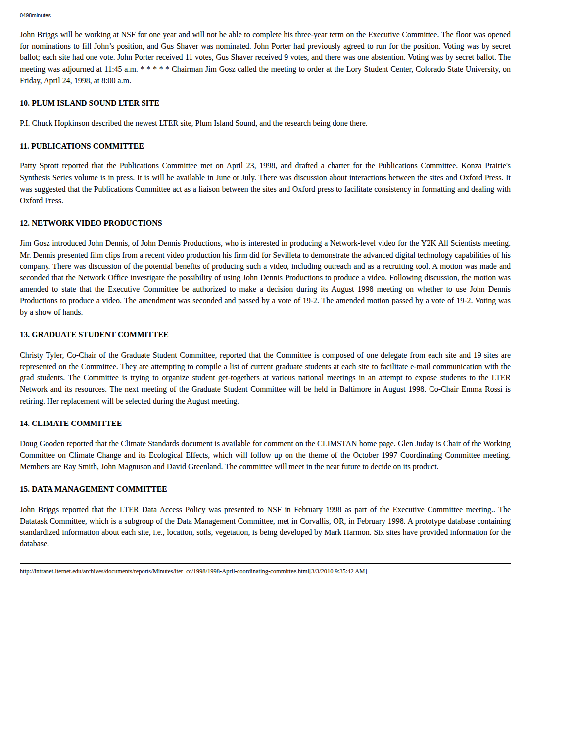0498minutes
John Briggs will be working at NSF for one year and will not be able to complete his three-year term on the Executive Committee. The floor was opened for nominations to fill John’s position, and Gus Shaver was nominated. John Porter had previously agreed to run for the position. Voting was by secret ballot; each site had one vote. John Porter received 11 votes, Gus Shaver received 9 votes, and there was one abstention. Voting was by secret ballot. The meeting was adjourned at 11:45 a.m. * * * * * Chairman Jim Gosz called the meeting to order at the Lory Student Center, Colorado State University, on Friday, April 24, 1998, at 8:00 a.m.
10. PLUM ISLAND SOUND LTER SITE
P.I. Chuck Hopkinson described the newest LTER site, Plum Island Sound, and the research being done there.
11. PUBLICATIONS COMMITTEE
Patty Sprott reported that the Publications Committee met on April 23, 1998, and drafted a charter for the Publications Committee. Konza Prairie's Synthesis Series volume is in press. It is will be available in June or July. There was discussion about interactions between the sites and Oxford Press. It was suggested that the Publications Committee act as a liaison between the sites and Oxford press to facilitate consistency in formatting and dealing with Oxford Press.
12. NETWORK VIDEO PRODUCTIONS
Jim Gosz introduced John Dennis, of John Dennis Productions, who is interested in producing a Network-level video for the Y2K All Scientists meeting. Mr. Dennis presented film clips from a recent video production his firm did for Sevilleta to demonstrate the advanced digital technology capabilities of his company. There was discussion of the potential benefits of producing such a video, including outreach and as a recruiting tool. A motion was made and seconded that the Network Office investigate the possibility of using John Dennis Productions to produce a video. Following discussion, the motion was amended to state that the Executive Committee be authorized to make a decision during its August 1998 meeting on whether to use John Dennis Productions to produce a video. The amendment was seconded and passed by a vote of 19-2. The amended motion passed by a vote of 19-2. Voting was by a show of hands.
13. GRADUATE STUDENT COMMITTEE
Christy Tyler, Co-Chair of the Graduate Student Committee, reported that the Committee is composed of one delegate from each site and 19 sites are represented on the Committee. They are attempting to compile a list of current graduate students at each site to facilitate e-mail communication with the grad students. The Committee is trying to organize student get-togethers at various national meetings in an attempt to expose students to the LTER Network and its resources. The next meeting of the Graduate Student Committee will be held in Baltimore in August 1998. Co-Chair Emma Rossi is retiring. Her replacement will be selected during the August meeting.
14. CLIMATE COMMITTEE
Doug Gooden reported that the Climate Standards document is available for comment on the CLIMSTAN home page. Glen Juday is Chair of the Working Committee on Climate Change and its Ecological Effects, which will follow up on the theme of the October 1997 Coordinating Committee meeting. Members are Ray Smith, John Magnuson and David Greenland. The committee will meet in the near future to decide on its product.
15. DATA MANAGEMENT COMMITTEE
John Briggs reported that the LTER Data Access Policy was presented to NSF in February 1998 as part of the Executive Committee meeting.. The Datatask Committee, which is a subgroup of the Data Management Committee, met in Corvallis, OR, in February 1998. A prototype database containing standardized information about each site, i.e., location, soils, vegetation, is being developed by Mark Harmon. Six sites have provided information for the database.
http://intranet.lternet.edu/archives/documents/reports/Minutes/lter_cc/1998/1998-April-coordinating-committee.html[3/3/2010 9:35:42 AM]